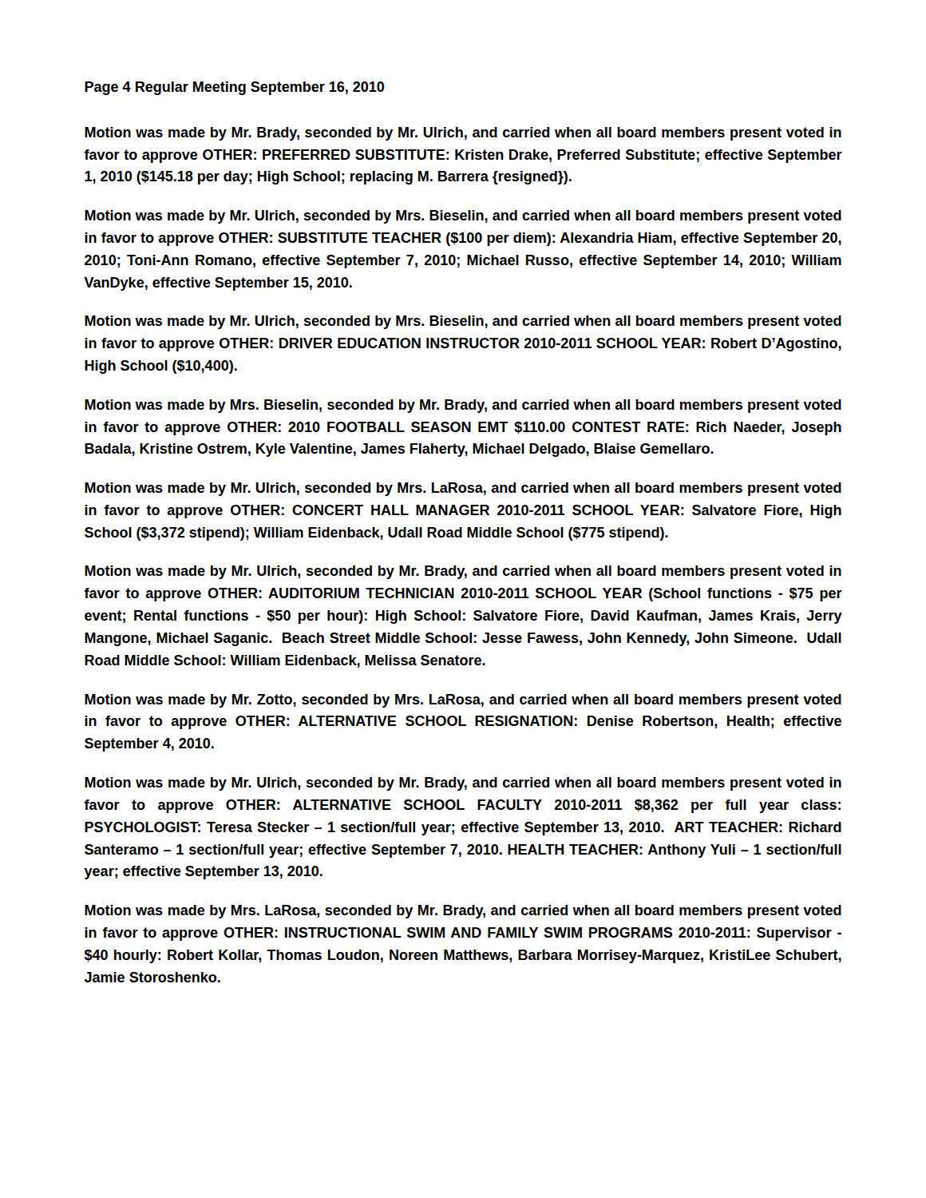Page 4 Regular Meeting September 16, 2010
Motion was made by Mr. Brady, seconded by Mr. Ulrich, and carried when all board members present voted in favor to approve OTHER: PREFERRED SUBSTITUTE: Kristen Drake, Preferred Substitute; effective September 1, 2010 ($145.18 per day; High School; replacing M. Barrera {resigned}).
Motion was made by Mr. Ulrich, seconded by Mrs. Bieselin, and carried when all board members present voted in favor to approve OTHER: SUBSTITUTE TEACHER ($100 per diem): Alexandria Hiam, effective September 20, 2010; Toni-Ann Romano, effective September 7, 2010; Michael Russo, effective September 14, 2010; William VanDyke, effective September 15, 2010.
Motion was made by Mr. Ulrich, seconded by Mrs. Bieselin, and carried when all board members present voted in favor to approve OTHER: DRIVER EDUCATION INSTRUCTOR 2010-2011 SCHOOL YEAR: Robert D’Agostino, High School ($10,400).
Motion was made by Mrs. Bieselin, seconded by Mr. Brady, and carried when all board members present voted in favor to approve OTHER: 2010 FOOTBALL SEASON EMT $110.00 CONTEST RATE: Rich Naeder, Joseph Badala, Kristine Ostrem, Kyle Valentine, James Flaherty, Michael Delgado, Blaise Gemellaro.
Motion was made by Mr. Ulrich, seconded by Mrs. LaRosa, and carried when all board members present voted in favor to approve OTHER: CONCERT HALL MANAGER 2010-2011 SCHOOL YEAR: Salvatore Fiore, High School ($3,372 stipend); William Eidenback, Udall Road Middle School ($775 stipend).
Motion was made by Mr. Ulrich, seconded by Mr. Brady, and carried when all board members present voted in favor to approve OTHER: AUDITORIUM TECHNICIAN 2010-2011 SCHOOL YEAR (School functions - $75 per event; Rental functions - $50 per hour): High School: Salvatore Fiore, David Kaufman, James Krais, Jerry Mangone, Michael Saganic. Beach Street Middle School: Jesse Fawess, John Kennedy, John Simeone. Udall Road Middle School: William Eidenback, Melissa Senatore.
Motion was made by Mr. Zotto, seconded by Mrs. LaRosa, and carried when all board members present voted in favor to approve OTHER: ALTERNATIVE SCHOOL RESIGNATION: Denise Robertson, Health; effective September 4, 2010.
Motion was made by Mr. Ulrich, seconded by Mr. Brady, and carried when all board members present voted in favor to approve OTHER: ALTERNATIVE SCHOOL FACULTY 2010-2011 $8,362 per full year class: PSYCHOLOGIST: Teresa Stecker – 1 section/full year; effective September 13, 2010. ART TEACHER: Richard Santeramo – 1 section/full year; effective September 7, 2010. HEALTH TEACHER: Anthony Yuli – 1 section/full year; effective September 13, 2010.
Motion was made by Mrs. LaRosa, seconded by Mr. Brady, and carried when all board members present voted in favor to approve OTHER: INSTRUCTIONAL SWIM AND FAMILY SWIM PROGRAMS 2010-2011: Supervisor - $40 hourly: Robert Kollar, Thomas Loudon, Noreen Matthews, Barbara Morrisey-Marquez, KristiLee Schubert, Jamie Storoshenko.